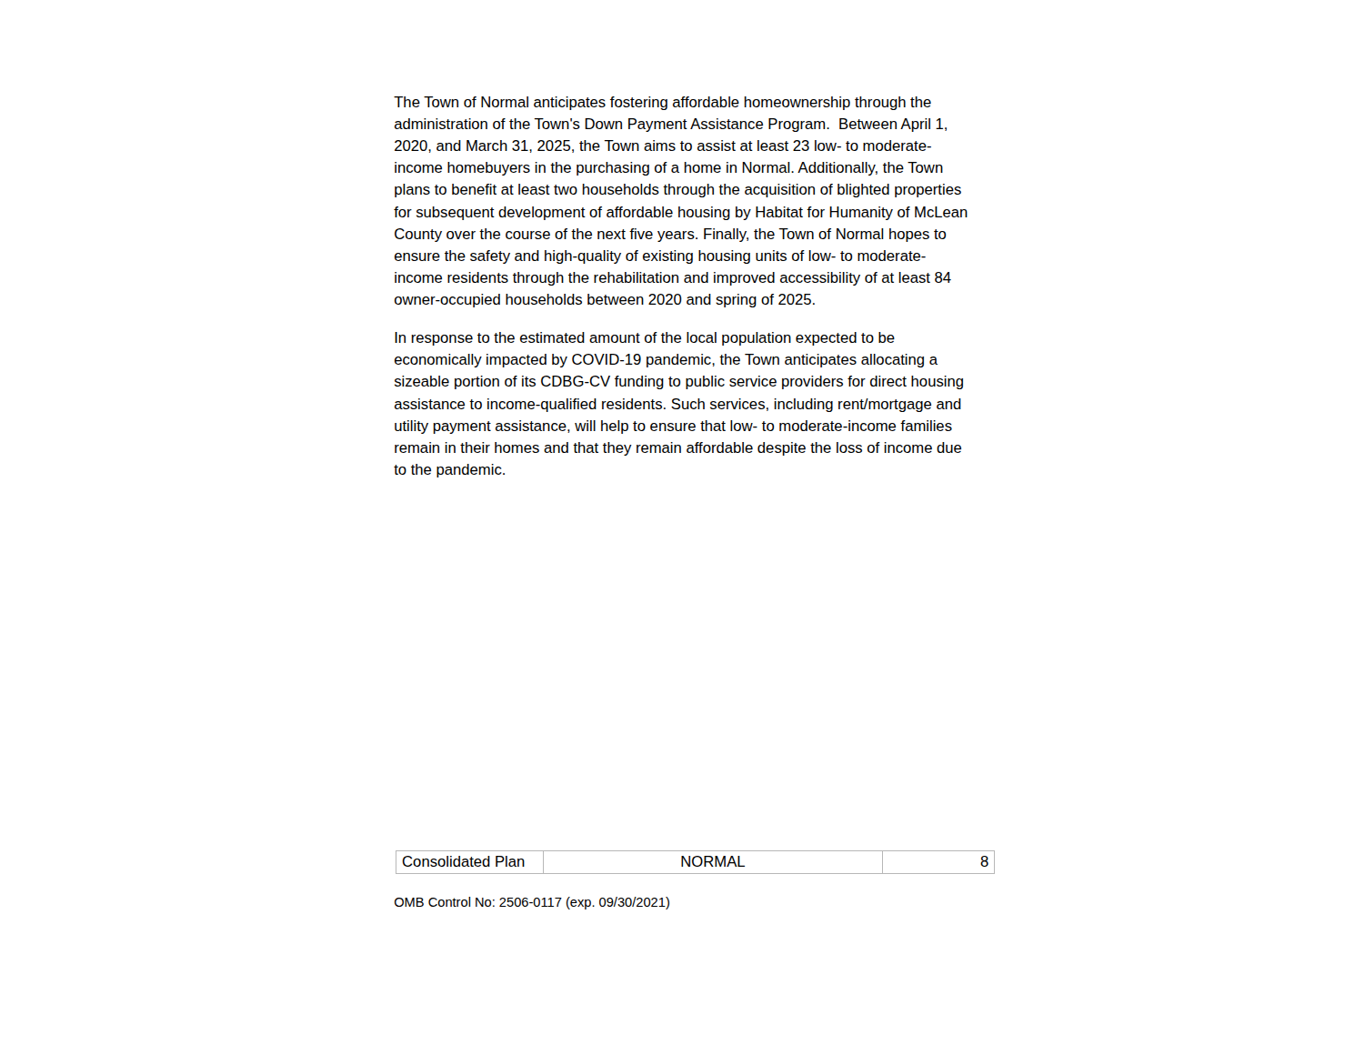The Town of Normal anticipates fostering affordable homeownership through the administration of the Town's Down Payment Assistance Program. Between April 1, 2020, and March 31, 2025, the Town aims to assist at least 23 low- to moderate-income homebuyers in the purchasing of a home in Normal. Additionally, the Town plans to benefit at least two households through the acquisition of blighted properties for subsequent development of affordable housing by Habitat for Humanity of McLean County over the course of the next five years. Finally, the Town of Normal hopes to ensure the safety and high-quality of existing housing units of low- to moderate-income residents through the rehabilitation and improved accessibility of at least 84 owner-occupied households between 2020 and spring of 2025.
In response to the estimated amount of the local population expected to be economically impacted by COVID-19 pandemic, the Town anticipates allocating a sizeable portion of its CDBG-CV funding to public service providers for direct housing assistance to income-qualified residents. Such services, including rent/mortgage and utility payment assistance, will help to ensure that low- to moderate-income families remain in their homes and that they remain affordable despite the loss of income due to the pandemic.
| Consolidated Plan | NORMAL | 8 |
OMB Control No: 2506-0117 (exp. 09/30/2021)